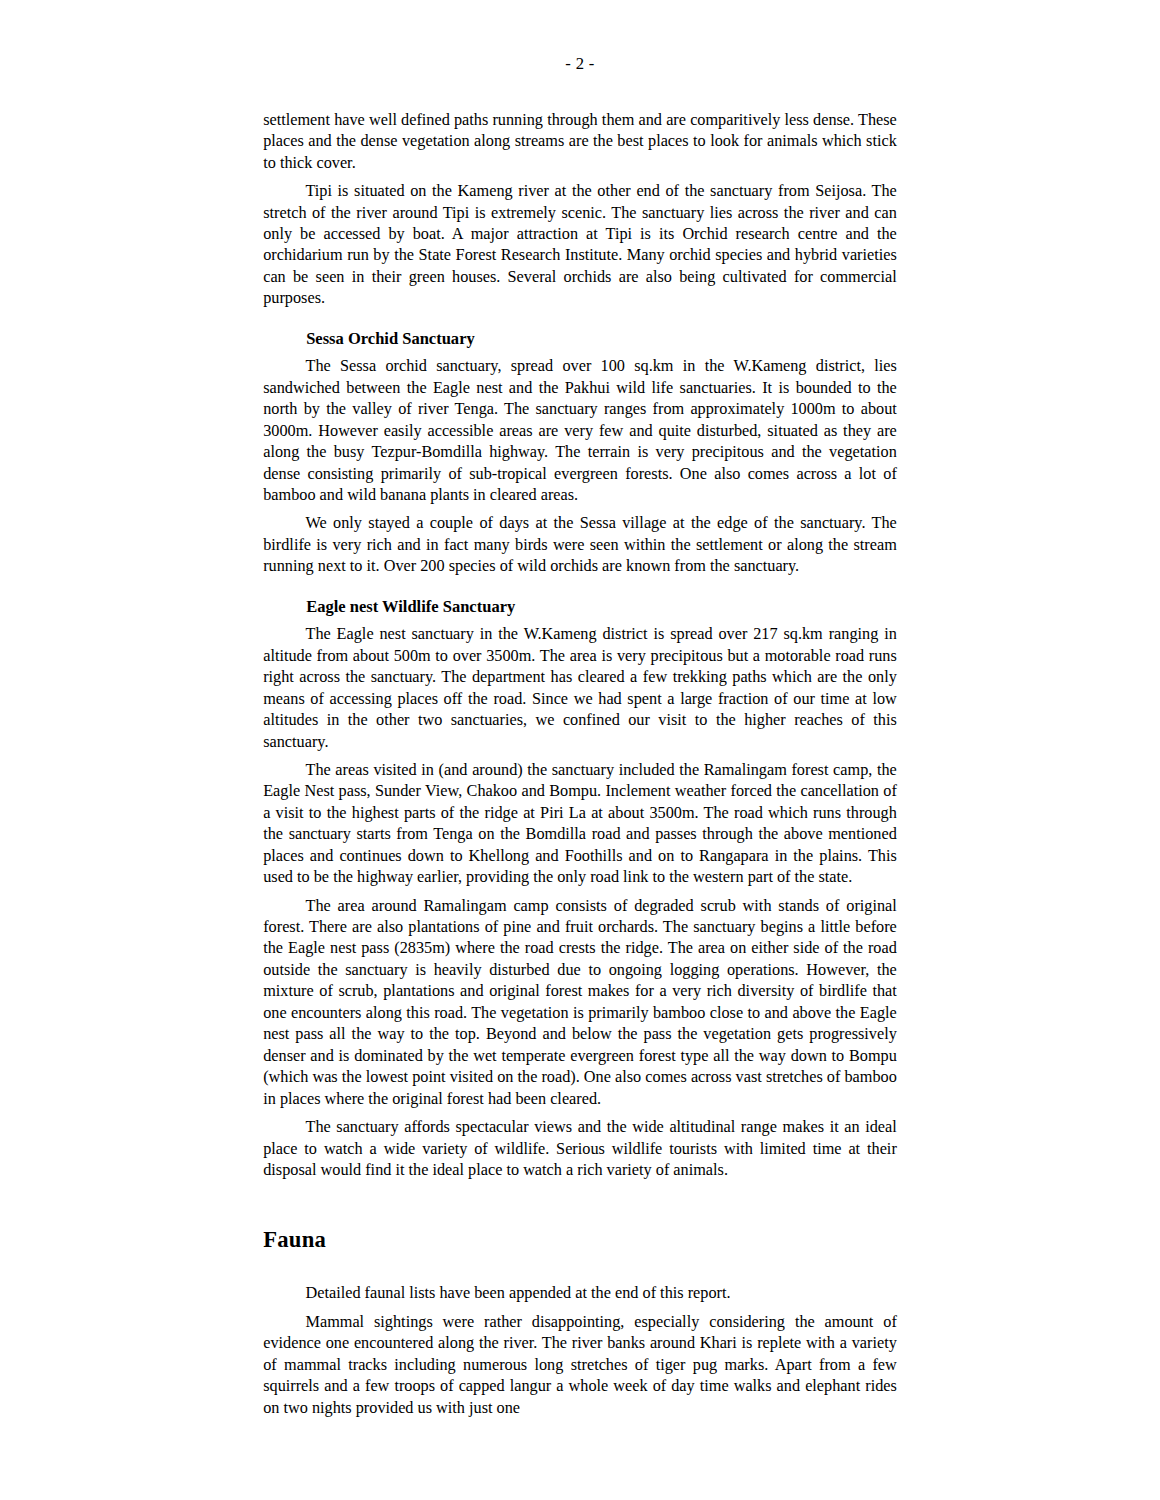- 2 -
settlement have well defined paths running through them and are comparitively less dense. These places and the dense vegetation along streams are the best places to look for animals which stick to thick cover.
Tipi is situated on the Kameng river at the other end of the sanctuary from Seijosa. The stretch of the river around Tipi is extremely scenic. The sanctuary lies across the river and can only be accessed by boat. A major attraction at Tipi is its Orchid research centre and the orchidarium run by the State Forest Research Institute. Many orchid species and hybrid varieties can be seen in their green houses. Several orchids are also being cultivated for commercial purposes.
Sessa Orchid Sanctuary
The Sessa orchid sanctuary, spread over 100 sq.km in the W.Kameng district, lies sandwiched between the Eagle nest and the Pakhui wild life sanctuaries. It is bounded to the north by the valley of river Tenga. The sanctuary ranges from approximately 1000m to about 3000m. However easily accessible areas are very few and quite disturbed, situated as they are along the busy Tezpur-Bomdilla highway. The terrain is very precipitous and the vegetation dense consisting primarily of sub-tropical evergreen forests. One also comes across a lot of bamboo and wild banana plants in cleared areas.
We only stayed a couple of days at the Sessa village at the edge of the sanctuary. The birdlife is very rich and in fact many birds were seen within the settlement or along the stream running next to it. Over 200 species of wild orchids are known from the sanctuary.
Eagle nest Wildlife Sanctuary
The Eagle nest sanctuary in the W.Kameng district is spread over 217 sq.km ranging in altitude from about 500m to over 3500m. The area is very precipitous but a motorable road runs right across the sanctuary. The department has cleared a few trekking paths which are the only means of accessing places off the road. Since we had spent a large fraction of our time at low altitudes in the other two sanctuaries, we confined our visit to the higher reaches of this sanctuary.
The areas visited in (and around) the sanctuary included the Ramalingam forest camp, the Eagle Nest pass, Sunder View, Chakoo and Bompu. Inclement weather forced the cancellation of a visit to the highest parts of the ridge at Piri La at about 3500m. The road which runs through the sanctuary starts from Tenga on the Bomdilla road and passes through the above mentioned places and continues down to Khellong and Foothills and on to Rangapara in the plains. This used to be the highway earlier, providing the only road link to the western part of the state.
The area around Ramalingam camp consists of degraded scrub with stands of original forest. There are also plantations of pine and fruit orchards. The sanctuary begins a little before the Eagle nest pass (2835m) where the road crests the ridge. The area on either side of the road outside the sanctuary is heavily disturbed due to ongoing logging operations. However, the mixture of scrub, plantations and original forest makes for a very rich diversity of birdlife that one encounters along this road. The vegetation is primarily bamboo close to and above the Eagle nest pass all the way to the top. Beyond and below the pass the vegetation gets progressively denser and is dominated by the wet temperate evergreen forest type all the way down to Bompu (which was the lowest point visited on the road). One also comes across vast stretches of bamboo in places where the original forest had been cleared.
The sanctuary affords spectacular views and the wide altitudinal range makes it an ideal place to watch a wide variety of wildlife. Serious wildlife tourists with limited time at their disposal would find it the ideal place to watch a rich variety of animals.
Fauna
Detailed faunal lists have been appended at the end of this report.
Mammal sightings were rather disappointing, especially considering the amount of evidence one encountered along the river. The river banks around Khari is replete with a variety of mammal tracks including numerous long stretches of tiger pug marks. Apart from a few squirrels and a few troops of capped langur a whole week of day time walks and elephant rides on two nights provided us with just one